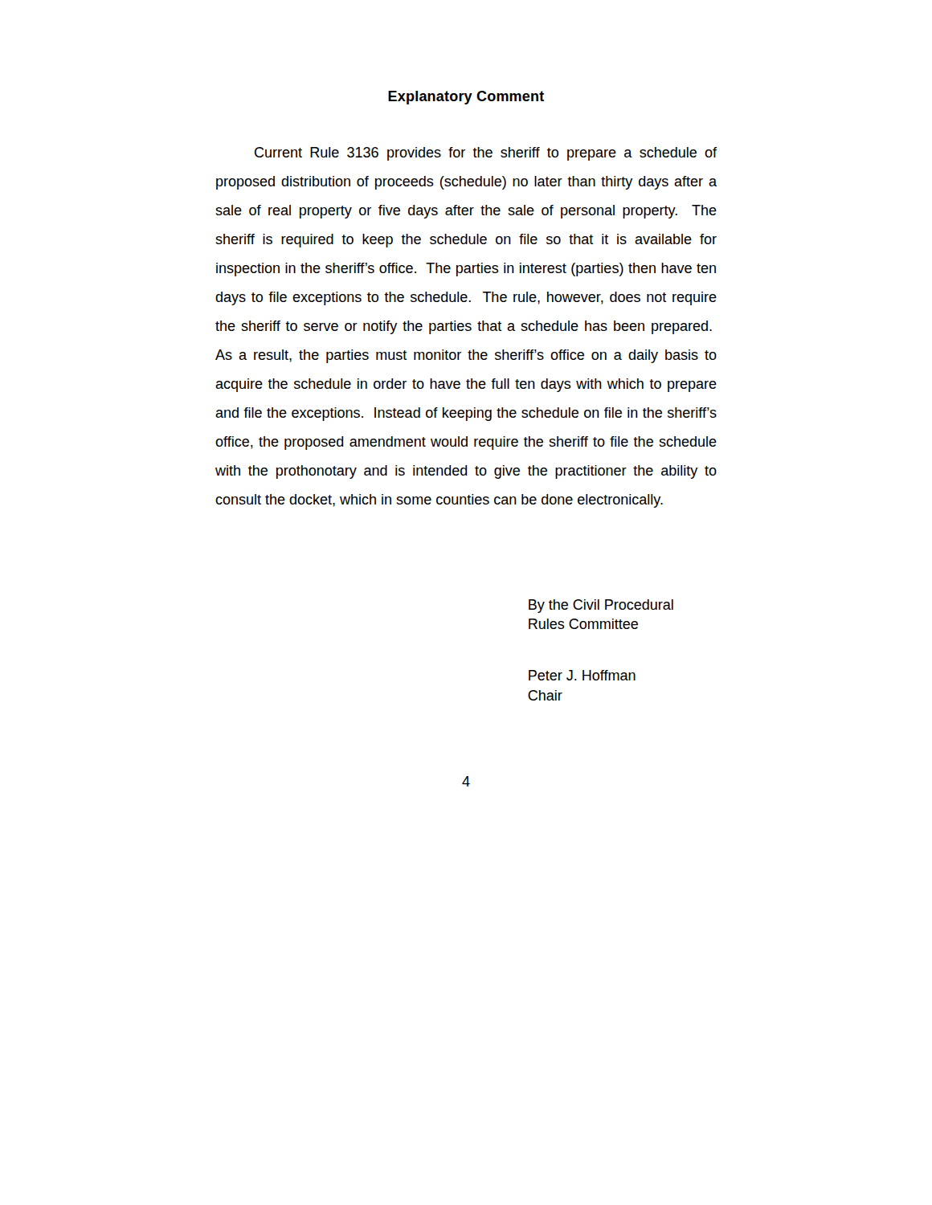Explanatory Comment
Current Rule 3136 provides for the sheriff to prepare a schedule of proposed distribution of proceeds (schedule) no later than thirty days after a sale of real property or five days after the sale of personal property. The sheriff is required to keep the schedule on file so that it is available for inspection in the sheriff’s office. The parties in interest (parties) then have ten days to file exceptions to the schedule. The rule, however, does not require the sheriff to serve or notify the parties that a schedule has been prepared. As a result, the parties must monitor the sheriff’s office on a daily basis to acquire the schedule in order to have the full ten days with which to prepare and file the exceptions. Instead of keeping the schedule on file in the sheriff’s office, the proposed amendment would require the sheriff to file the schedule with the prothonotary and is intended to give the practitioner the ability to consult the docket, which in some counties can be done electronically.
By the Civil Procedural
Rules Committee
Peter J. Hoffman
Chair
4